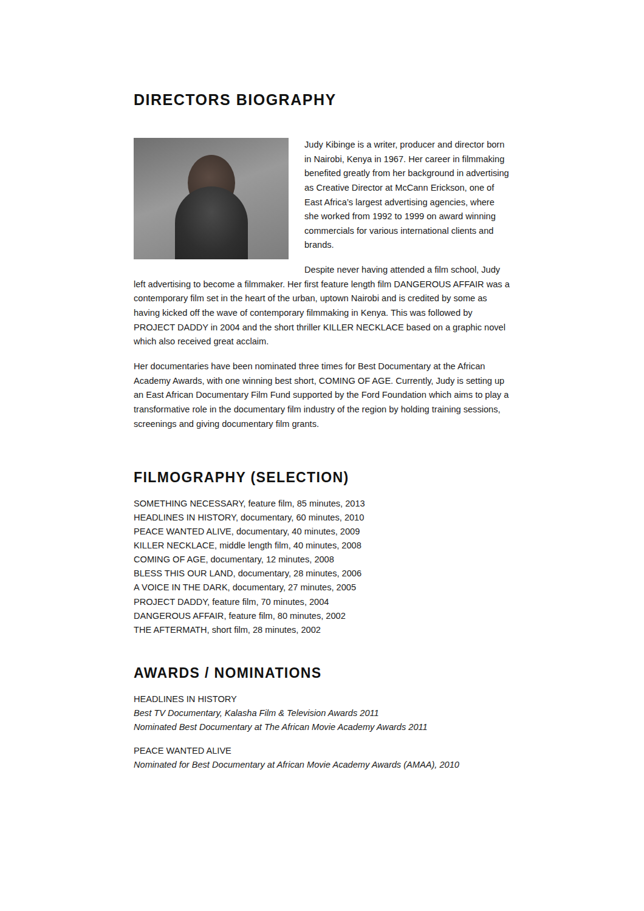Directors Biography
Judy Kibinge is a writer, producer and director born in Nairobi, Kenya in 1967. Her career in filmmaking benefited greatly from her background in advertising as Creative Director at McCann Erickson, one of East Africa’s largest advertising agencies, where she worked from 1992 to 1999 on award winning commercials for various international clients and brands.
Despite never having attended a film school, Judy left advertising to become a filmmaker. Her first feature length film DANGEROUS AFFAIR was a contemporary film set in the heart of the urban, uptown Nairobi and is credited by some as having kicked off the wave of contemporary filmmaking in Kenya. This was followed by PROJECT DADDY in 2004 and the short thriller KILLER NECKLACE based on a graphic novel which also received great acclaim.
Her documentaries have been nominated three times for Best Documentary at the African Academy Awards, with one winning best short, COMING OF AGE. Currently, Judy is setting up an East African Documentary Film Fund supported by the Ford Foundation which aims to play a transformative role in the documentary film industry of the region by holding training sessions, screenings and giving documentary film grants.
Filmography (Selection)
SOMETHING NECESSARY, feature film, 85 minutes, 2013
HEADLINES IN HISTORY, documentary, 60 minutes, 2010
PEACE WANTED ALIVE, documentary, 40 minutes, 2009
KILLER NECKLACE, middle length film, 40 minutes, 2008
COMING OF AGE, documentary, 12 minutes, 2008
BLESS THIS OUR LAND, documentary, 28 minutes, 2006
A VOICE IN THE DARK, documentary, 27 minutes, 2005
PROJECT DADDY, feature film, 70 minutes, 2004
DANGEROUS AFFAIR, feature film, 80 minutes, 2002
THE AFTERMATH, short film, 28 minutes, 2002
Awards / Nominations
HEADLINES IN HISTORY
Best TV Documentary, Kalasha Film & Television Awards 2011
Nominated Best Documentary at The African Movie Academy Awards 2011
PEACE WANTED ALIVE
Nominated for Best Documentary at African Movie Academy Awards (AMAA), 2010